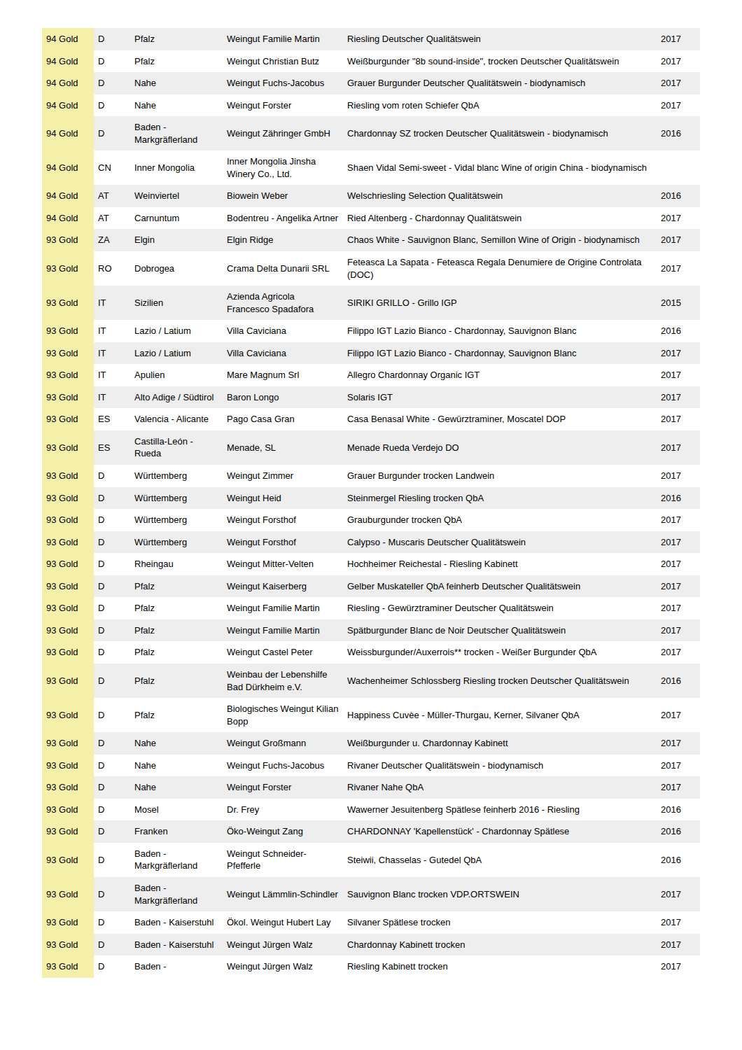| 94 Gold | D | Pfalz | Weingut Familie Martin | Riesling Deutscher Qualitätswein | 2017 |
| 94 Gold | D | Pfalz | Weingut Christian Butz | Weißburgunder "8b sound-inside", trocken Deutscher Qualitätswein | 2017 |
| 94 Gold | D | Nahe | Weingut Fuchs-Jacobus | Grauer Burgunder Deutscher Qualitätswein - biodynamisch | 2017 |
| 94 Gold | D | Nahe | Weingut Forster | Riesling vom roten Schiefer QbA | 2017 |
| 94 Gold | D | Baden - Markgräflerland | Weingut Zähringer GmbH | Chardonnay SZ trocken Deutscher Qualitätswein - biodynamisch | 2016 |
| 94 Gold | CN | Inner Mongolia | Inner Mongolia Jinsha Winery Co., Ltd. | Shaen Vidal Semi-sweet - Vidal blanc Wine of origin China - biodynamisch | |
| 94 Gold | AT | Weinviertel | Biowein Weber | Welschriesling Selection Qualitätswein | 2016 |
| 94 Gold | AT | Carnuntum | Bodentreu - Angelika Artner | Ried Altenberg - Chardonnay Qualitätswein | 2017 |
| 93 Gold | ZA | Elgin | Elgin Ridge | Chaos White - Sauvignon Blanc, Semillon Wine of Origin - biodynamisch | 2017 |
| 93 Gold | RO | Dobrogea | Crama Delta Dunarii SRL | Feteasca La Sapata - Feteasca Regala Denumiere de Origine Controlata (DOC) | 2017 |
| 93 Gold | IT | Sizilien | Azienda Agricola Francesco Spadafora | SIRIKI GRILLO - Grillo IGP | 2015 |
| 93 Gold | IT | Lazio / Latium | Villa Caviciana | Filippo IGT Lazio Bianco - Chardonnay, Sauvignon Blanc | 2016 |
| 93 Gold | IT | Lazio / Latium | Villa Caviciana | Filippo IGT Lazio Bianco - Chardonnay, Sauvignon Blanc | 2017 |
| 93 Gold | IT | Apulien | Mare Magnum Srl | Allegro Chardonnay Organic IGT | 2017 |
| 93 Gold | IT | Alto Adige / Südtirol | Baron Longo | Solaris IGT | 2017 |
| 93 Gold | ES | Valencia - Alicante | Pago Casa Gran | Casa Benasal White - Gewürztraminer, Moscatel DOP | 2017 |
| 93 Gold | ES | Castilla-León - Rueda | Menade, SL | Menade Rueda Verdejo DO | 2017 |
| 93 Gold | D | Württemberg | Weingut Zimmer | Grauer Burgunder trocken Landwein | 2017 |
| 93 Gold | D | Württemberg | Weingut Heid | Steinmergel Riesling trocken QbA | 2016 |
| 93 Gold | D | Württemberg | Weingut Forsthof | Grauburgunder trocken QbA | 2017 |
| 93 Gold | D | Württemberg | Weingut Forsthof | Calypso - Muscaris Deutscher Qualitätswein | 2017 |
| 93 Gold | D | Rheingau | Weingut Mitter-Velten | Hochheimer Reichestal - Riesling Kabinett | 2017 |
| 93 Gold | D | Pfalz | Weingut Kaiserberg | Gelber Muskateller QbA feinherb Deutscher Qualitätswein | 2017 |
| 93 Gold | D | Pfalz | Weingut Familie Martin | Riesling - Gewürztraminer Deutscher Qualitätswein | 2017 |
| 93 Gold | D | Pfalz | Weingut Familie Martin | Spätburgunder Blanc de Noir Deutscher Qualitätswein | 2017 |
| 93 Gold | D | Pfalz | Weingut Castel Peter | Weissburgunder/Auxerrois** trocken - Weißer Burgunder QbA | 2017 |
| 93 Gold | D | Pfalz | Weinbau der Lebenshilfe Bad Dürkheim e.V. | Wachenheimer Schlossberg Riesling trocken Deutscher Qualitätswein | 2016 |
| 93 Gold | D | Pfalz | Biologisches Weingut Kilian Bopp | Happiness Cuvèe - Müller-Thurgau, Kerner, Silvaner QbA | 2017 |
| 93 Gold | D | Nahe | Weingut Großmann | Weißburgunder u. Chardonnay Kabinett | 2017 |
| 93 Gold | D | Nahe | Weingut Fuchs-Jacobus | Rivaner Deutscher Qualitätswein - biodynamisch | 2017 |
| 93 Gold | D | Nahe | Weingut Forster | Rivaner Nahe QbA | 2017 |
| 93 Gold | D | Mosel | Dr. Frey | Wawerner Jesuitenberg Spätlese feinherb 2016 - Riesling | 2016 |
| 93 Gold | D | Franken | Öko-Weingut Zang | CHARDONNAY 'Kapellenstück' - Chardonnay Spätlese | 2016 |
| 93 Gold | D | Baden - Markgräflerland | Weingut Schneider-Pfefferle | Steiwii, Chasselas - Gutedel QbA | 2016 |
| 93 Gold | D | Baden - Markgräflerland | Weingut Lämmlin-Schindler | Sauvignon Blanc trocken VDP.ORTSWEIN | 2017 |
| 93 Gold | D | Baden - Kaiserstuhl | Ökol. Weingut Hubert Lay | Silvaner Spätlese trocken | 2017 |
| 93 Gold | D | Baden - Kaiserstuhl | Weingut Jürgen Walz | Chardonnay Kabinett trocken | 2017 |
| 93 Gold | D | Baden - | Weingut Jürgen Walz | Riesling Kabinett trocken | 2017 |